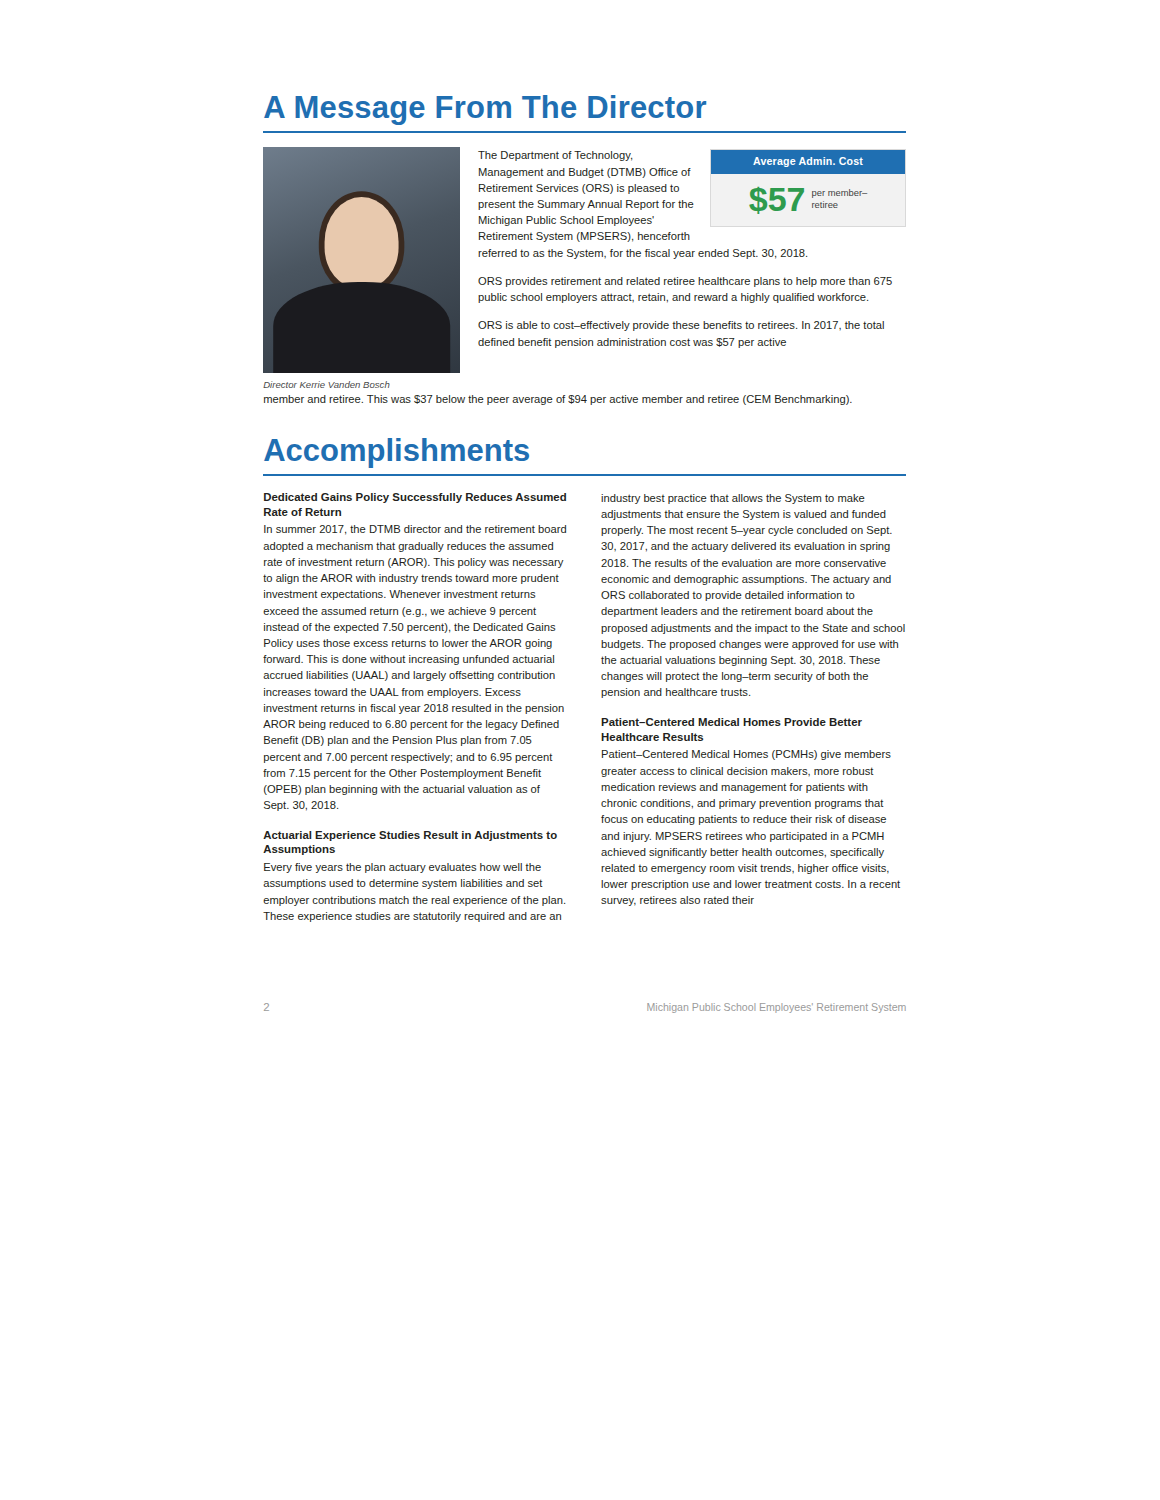A Message From The Director
Director Kerrie Vanden Bosch
Average Admin. Cost
$57 per member–
retiree
The Department of Technology, Management and Budget (DTMB) Office of Retirement Services (ORS) is pleased to present the Summary Annual Report for the Michigan Public School Employees' Retirement System (MPSERS), henceforth referred to as the System, for the fiscal year ended Sept. 30, 2018.
ORS provides retirement and related retiree healthcare plans to help more than 675 public school employers attract, retain, and reward a highly qualified workforce.
ORS is able to cost–effectively provide these benefits to retirees. In 2017, the total defined benefit pension administration cost was $57 per active
member and retiree. This was $37 below the peer average of $94 per active member and retiree (CEM Benchmarking).
Accomplishments
Dedicated Gains Policy Successfully Reduces Assumed Rate of Return
In summer 2017, the DTMB director and the retirement board adopted a mechanism that gradually reduces the assumed rate of investment return (AROR). This policy was necessary to align the AROR with industry trends toward more prudent investment expectations. Whenever investment returns exceed the assumed return (e.g., we achieve 9 percent instead of the expected 7.50 percent), the Dedicated Gains Policy uses those excess returns to lower the AROR going forward. This is done without increasing unfunded actuarial accrued liabilities (UAAL) and largely offsetting contribution increases toward the UAAL from employers. Excess investment returns in fiscal year 2018 resulted in the pension AROR being reduced to 6.80 percent for the legacy Defined Benefit (DB) plan and the Pension Plus plan from 7.05 percent and 7.00 percent respectively; and to 6.95 percent from 7.15 percent for the Other Postemployment Benefit (OPEB) plan beginning with the actuarial valuation as of Sept. 30, 2018.
Actuarial Experience Studies Result in Adjustments to Assumptions
Every five years the plan actuary evaluates how well the assumptions used to determine system liabilities and set employer contributions match the real experience of the plan. These experience studies are statutorily required and are an industry best practice that allows the System to make adjustments that ensure the System is valued and funded properly. The most recent 5–year cycle concluded on Sept. 30, 2017, and the actuary delivered its evaluation in spring 2018. The results of the evaluation are more conservative economic and demographic assumptions. The actuary and ORS collaborated to provide detailed information to department leaders and the retirement board about the proposed adjustments and the impact to the State and school budgets. The proposed changes were approved for use with the actuarial valuations beginning Sept. 30, 2018. These changes will protect the long–term security of both the pension and healthcare trusts.
Patient–Centered Medical Homes Provide Better Healthcare Results
Patient–Centered Medical Homes (PCMHs) give members greater access to clinical decision makers, more robust medication reviews and management for patients with chronic conditions, and primary prevention programs that focus on educating patients to reduce their risk of disease and injury. MPSERS retirees who participated in a PCMH achieved significantly better health outcomes, specifically related to emergency room visit trends, higher office visits, lower prescription use and lower treatment costs. In a recent survey, retirees also rated their
2 Michigan Public School Employees' Retirement System